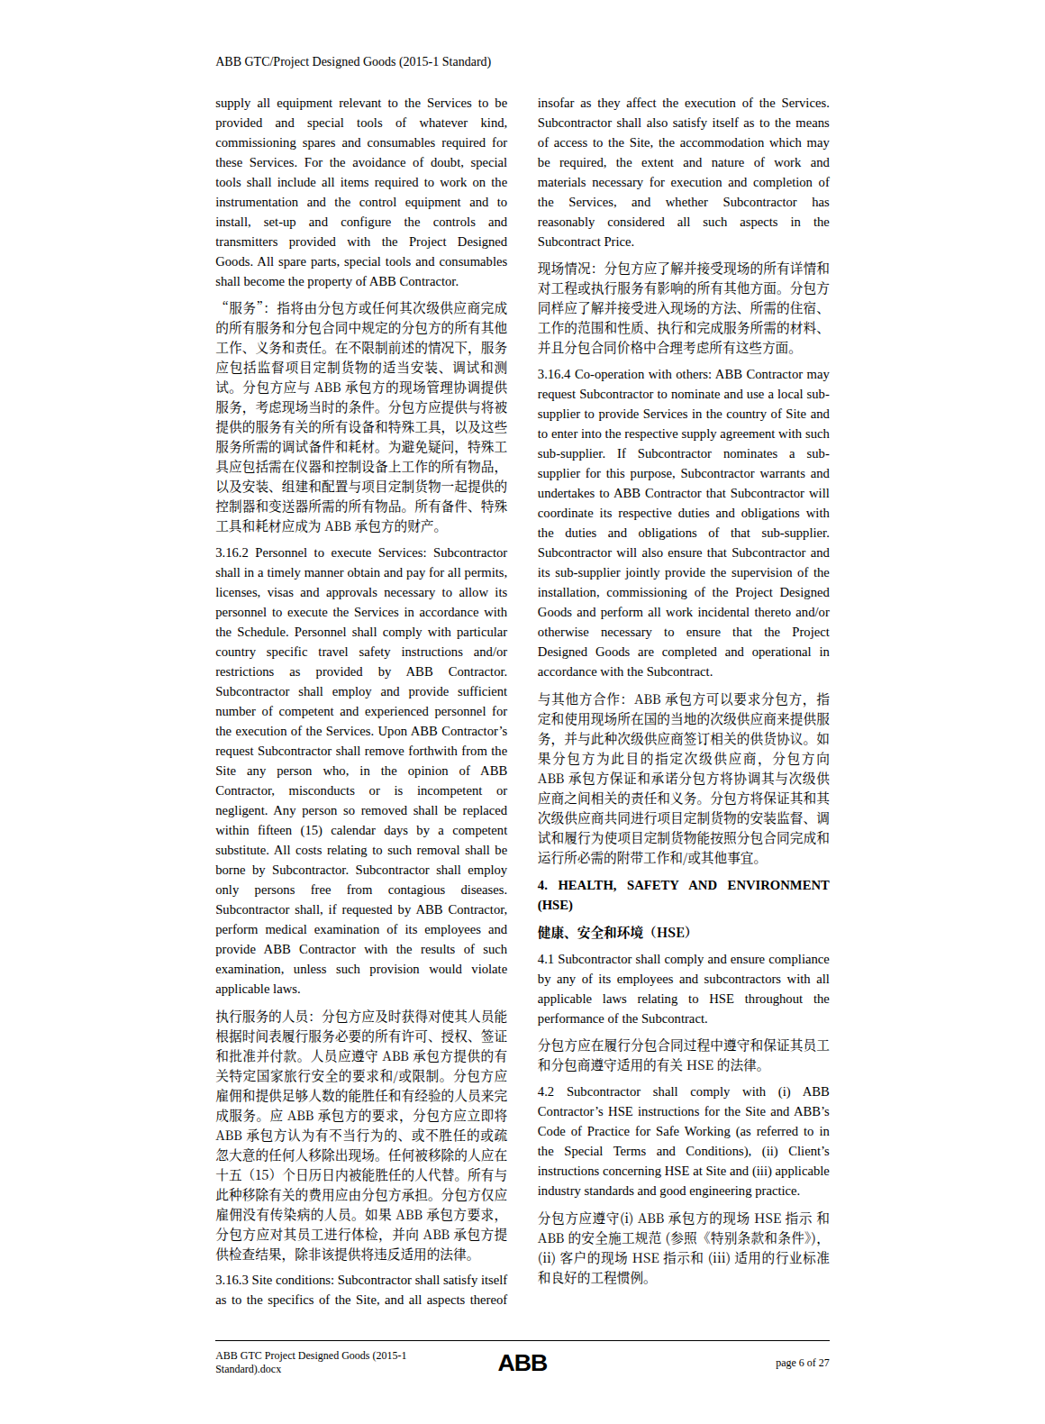ABB GTC/Project Designed Goods (2015-1 Standard)
supply all equipment relevant to the Services to be provided and special tools of whatever kind, commissioning spares and consumables required for these Services. For the avoidance of doubt, special tools shall include all items required to work on the instrumentation and the control equipment and to install, set-up and configure the controls and transmitters provided with the Project Designed Goods. All spare parts, special tools and consumables shall become the property of ABB Contractor.
“服务”：指将由分包方或任何其次级供应商完成的所有服务和分包合同中规定的分包方的所有其他工作、义务和责任。在不限制前述的情况下，服务应包括监督项目定制货物的适当安装、调试和测试。分包方应与 ABB 承包方的现场管理协调提供服务，考虑现场当时的条件。分包方应提供与将被提供的服务有关的所有设备和特殊工具，以及这些服务所需的调试备件和耗材。为避免疑问，特殊工具应包括需在仪器和控制设备上工作的所有物品，以及安装、组建和配置与项目定制货物一起提供的控制器和变送器所需的所有物品。所有备件、特殊工具和耗材应成为 ABB 承包方的财产。
3.16.2 Personnel to execute Services: Subcontractor shall in a timely manner obtain and pay for all permits, licenses, visas and approvals necessary to allow its personnel to execute the Services in accordance with the Schedule. Personnel shall comply with particular country specific travel safety instructions and/or restrictions as provided by ABB Contractor. Subcontractor shall employ and provide sufficient number of competent and experienced personnel for the execution of the Services. Upon ABB Contractor’s request Subcontractor shall remove forthwith from the Site any person who, in the opinion of ABB Contractor, misconducts or is incompetent or negligent. Any person so removed shall be replaced within fifteen (15) calendar days by a competent substitute. All costs relating to such removal shall be borne by Subcontractor. Subcontractor shall employ only persons free from contagious diseases. Subcontractor shall, if requested by ABB Contractor, perform medical examination of its employees and provide ABB Contractor with the results of such examination, unless such provision would violate applicable laws.
执行服务的人员：分包方应及时获得对使其人员能根据时间表履行服务必要的所有许可、授权、签证和批准并付款。人员应遵守 ABB 承包方提供的有关特定国家旅行安全的要求和/或限制。分包方应雇佣和提供足够人数的能胜任和有经验的人员来完成服务。应 ABB 承包方的要求，分包方应立即将 ABB 承包方认为有不当行为的、或不胜任的或疏忽大意的任何人移除出现场。任何被移除的人应在十五（15）个日历日内被能胜任的人代替。所有与此种移除有关的费用应由分包方承担。分包方仅应雇佣没有传染病的人员。如果 ABB 承包方要求，分包方应对其员工进行体检，并向 ABB 承包方提供检查结果，除非该提供将违反适用的法律。
3.16.3 Site conditions: Subcontractor shall satisfy itself as to the specifics of the Site, and all aspects thereof insofar as they affect the execution of the Services. Subcontractor shall also satisfy itself as to the means of access to the Site, the accommodation which may be required, the extent and nature of work and materials necessary for execution and completion of the Services, and whether Subcontractor has reasonably considered all such aspects in the Subcontract Price.
现场情况：分包方应了解并接受现场的所有详情和对工程或执行服务有影响的所有其他方面。分包方同样应了解并接受进入现场的方法、所需的住宿、工作的范围和性质、执行和完成服务所需的材料、并且分包合同价格中合理考虑所有这些方面。
3.16.4 Co-operation with others: ABB Contractor may request Subcontractor to nominate and use a local sub-supplier to provide Services in the country of Site and to enter into the respective supply agreement with such sub-supplier. If Subcontractor nominates a sub-supplier for this purpose, Subcontractor warrants and undertakes to ABB Contractor that Subcontractor will coordinate its respective duties and obligations with the duties and obligations of that sub-supplier. Subcontractor will also ensure that Subcontractor and its sub-supplier jointly provide the supervision of the installation, commissioning of the Project Designed Goods and perform all work incidental thereto and/or otherwise necessary to ensure that the Project Designed Goods are completed and operational in accordance with the Subcontract.
与其他方合作：ABB 承包方可以要求分包方，指定和使用现场所在国的当地的次级供应商来提供服务，并与此种次级供应商签订相关的供货协议。如果分包方为此目的指定次级供应商，分包方向 ABB 承包方保证和承诺分包方将协调其与次级供应商之间相关的责任和义务。分包方将保证其和其次级供应商共同进行项目定制货物的安装监督、调试和履行为使项目定制货物能按照分包合同完成和运行所必需的附带工作和/或其他事宜。
4. HEALTH, SAFETY AND ENVIRONMENT (HSE)
健康、安全和环境（HSE）
4.1 Subcontractor shall comply and ensure compliance by any of its employees and subcontractors with all applicable laws relating to HSE throughout the performance of the Subcontract.
分包方应在履行分包合同过程中遵守和保证其员工和分包商遵守适用的有关 HSE 的法律。
4.2 Subcontractor shall comply with (i) ABB Contractor’s HSE instructions for the Site and ABB’s Code of Practice for Safe Working (as referred to in the Special Terms and Conditions), (ii) Client’s instructions concerning HSE at Site and (iii) applicable industry standards and good engineering practice.
分包方应遵守(i) ABB 承包方的现场 HSE 指示 和 ABB 的安全施工规范 (参照《特别条款和条件》)，(ii) 客户的现场 HSE 指示和 (iii) 适用的行业标准和良好的工程惯例。
ABB GTC Project Designed Goods (2015-1 Standard).docx
ABB
page 6 of 27